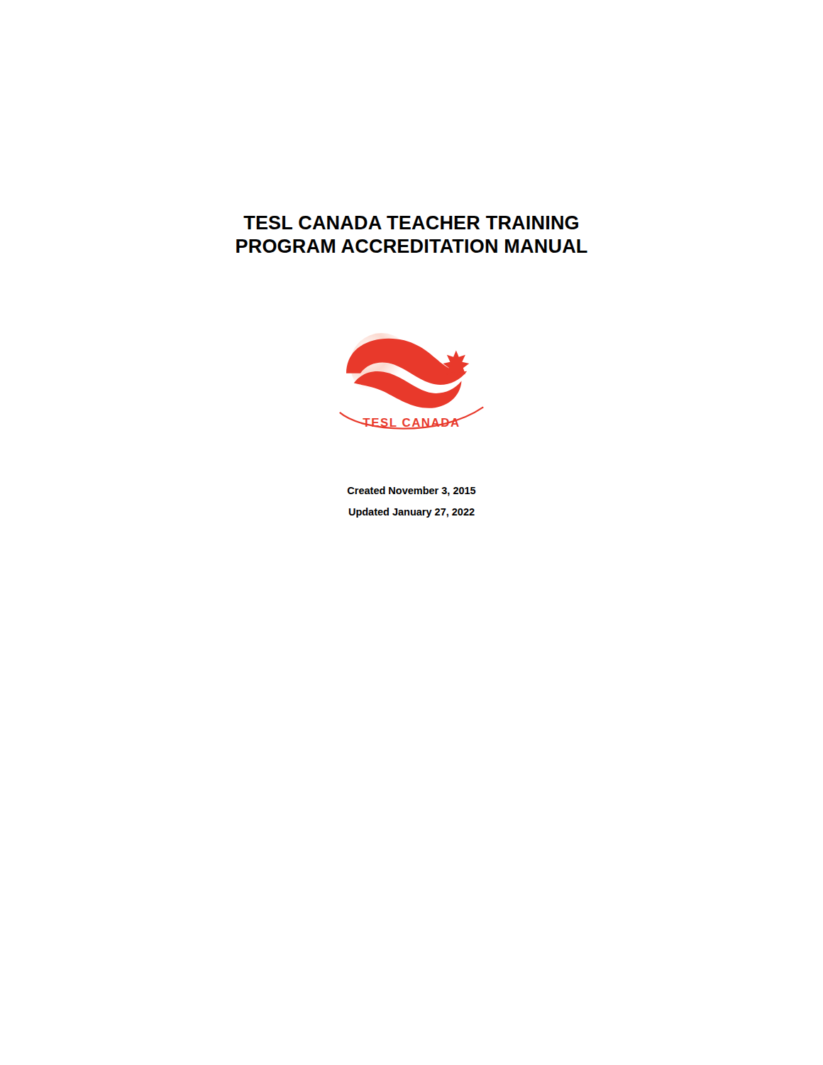TESL CANADA TEACHER TRAINING
PROGRAM ACCREDITATION MANUAL
TESL CANADA
Created November 3, 2015
Updated January 27, 2022